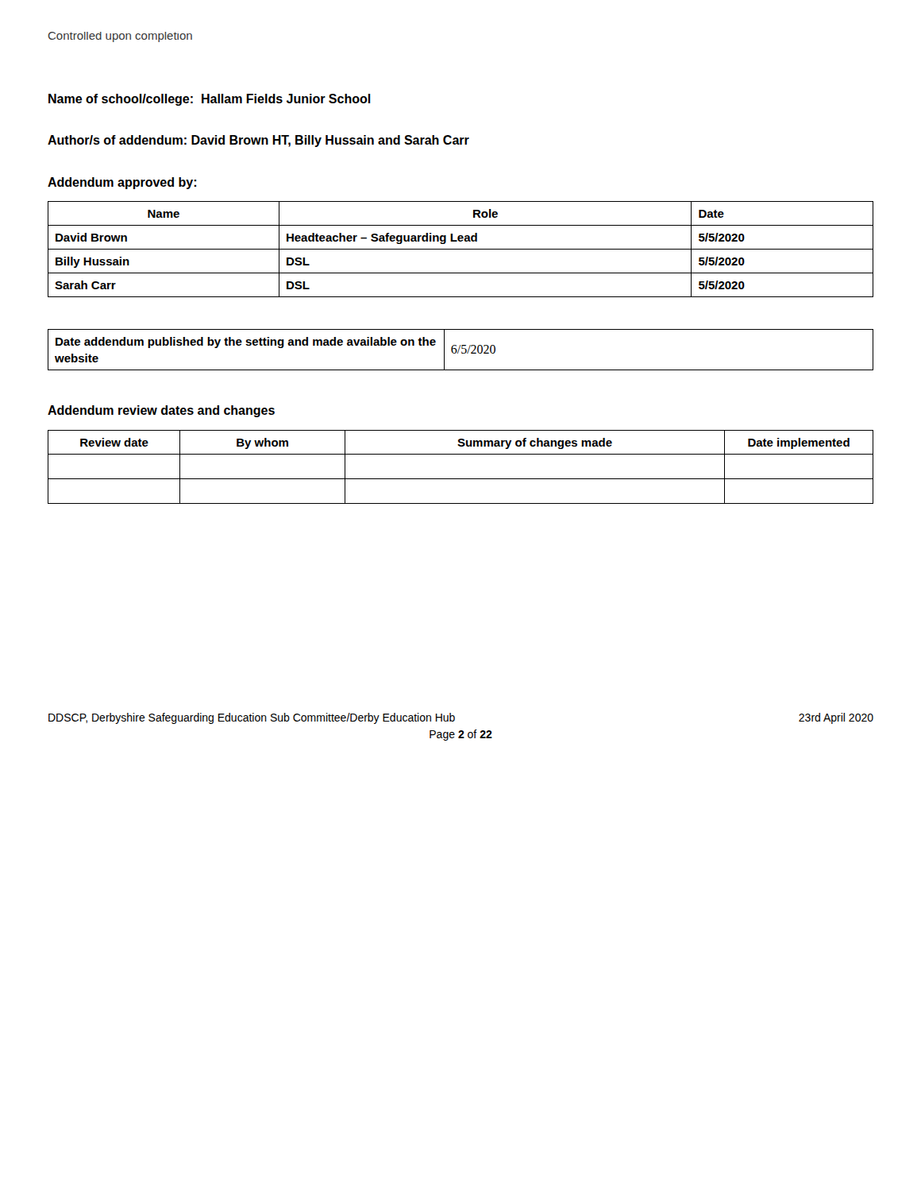Controlled upon completion
Name of school/college: Hallam Fields Junior School
Author/s of addendum: David Brown HT, Billy Hussain and Sarah Carr
Addendum approved by:
| Name | Role | Date |
| --- | --- | --- |
| David Brown | Headteacher – Safeguarding Lead | 5/5/2020 |
| Billy Hussain | DSL | 5/5/2020 |
| Sarah Carr | DSL | 5/5/2020 |
| Date addendum published by the setting and made available on the website | 6/5/2020 |
Addendum review dates and changes
| Review date | By whom | Summary of changes made | Date implemented |
| --- | --- | --- | --- |
DDSCP, Derbyshire Safeguarding Education Sub Committee/Derby Education Hub 23rd April 2020
Page 2 of 22